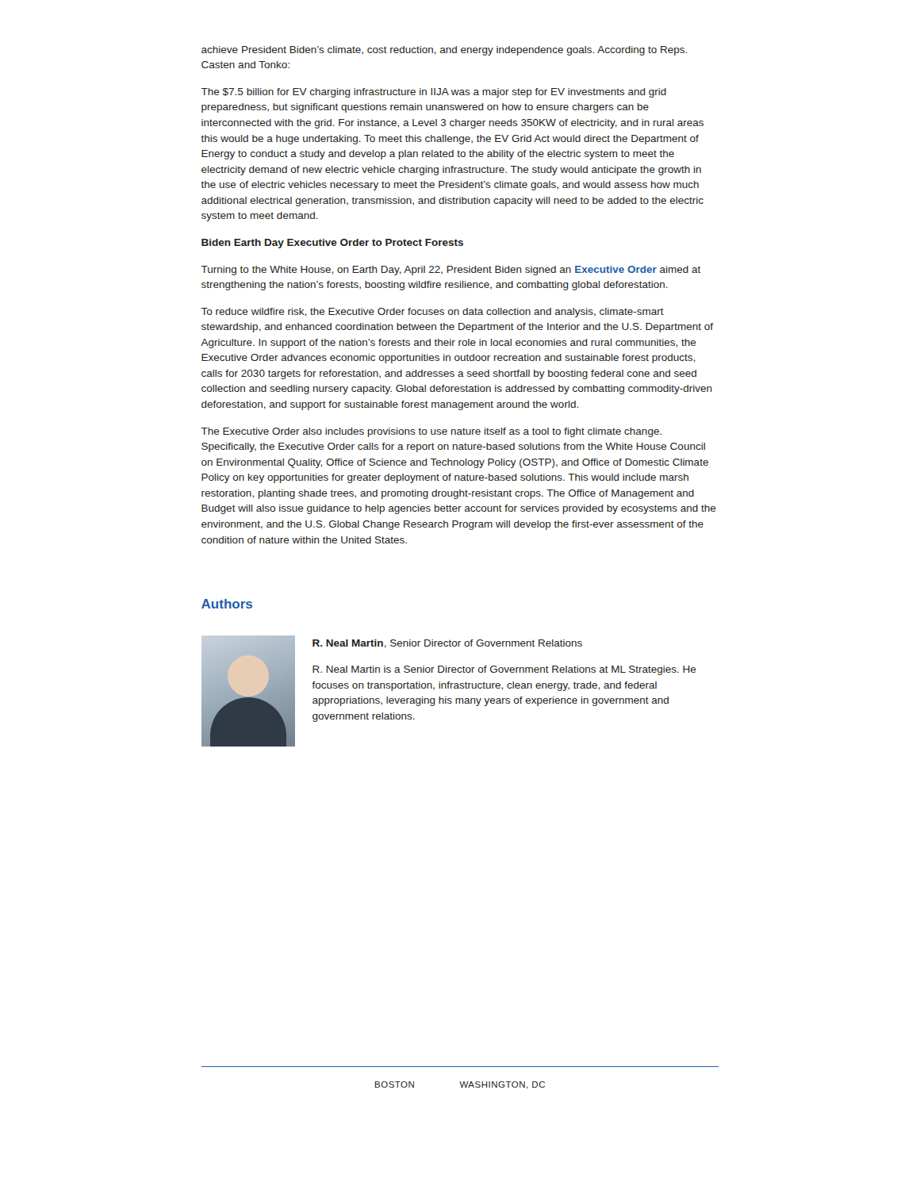achieve President Biden’s climate, cost reduction, and energy independence goals. According to Reps. Casten and Tonko:
The $7.5 billion for EV charging infrastructure in IIJA was a major step for EV investments and grid preparedness, but significant questions remain unanswered on how to ensure chargers can be interconnected with the grid. For instance, a Level 3 charger needs 350KW of electricity, and in rural areas this would be a huge undertaking. To meet this challenge, the EV Grid Act would direct the Department of Energy to conduct a study and develop a plan related to the ability of the electric system to meet the electricity demand of new electric vehicle charging infrastructure. The study would anticipate the growth in the use of electric vehicles necessary to meet the President’s climate goals, and would assess how much additional electrical generation, transmission, and distribution capacity will need to be added to the electric system to meet demand.
Biden Earth Day Executive Order to Protect Forests
Turning to the White House, on Earth Day, April 22, President Biden signed an Executive Order aimed at strengthening the nation’s forests, boosting wildfire resilience, and combatting global deforestation.
To reduce wildfire risk, the Executive Order focuses on data collection and analysis, climate-smart stewardship, and enhanced coordination between the Department of the Interior and the U.S. Department of Agriculture. In support of the nation’s forests and their role in local economies and rural communities, the Executive Order advances economic opportunities in outdoor recreation and sustainable forest products, calls for 2030 targets for reforestation, and addresses a seed shortfall by boosting federal cone and seed collection and seedling nursery capacity. Global deforestation is addressed by combatting commodity-driven deforestation, and support for sustainable forest management around the world.
The Executive Order also includes provisions to use nature itself as a tool to fight climate change. Specifically, the Executive Order calls for a report on nature-based solutions from the White House Council on Environmental Quality, Office of Science and Technology Policy (OSTP), and Office of Domestic Climate Policy on key opportunities for greater deployment of nature-based solutions. This would include marsh restoration, planting shade trees, and promoting drought-resistant crops. The Office of Management and Budget will also issue guidance to help agencies better account for services provided by ecosystems and the environment, and the U.S. Global Change Research Program will develop the first-ever assessment of the condition of nature within the United States.
Authors
R. Neal Martin, Senior Director of Government Relations
R. Neal Martin is a Senior Director of Government Relations at ML Strategies. He focuses on transportation, infrastructure, clean energy, trade, and federal appropriations, leveraging his many years of experience in government and government relations.
BOSTON WASHINGTON, DC